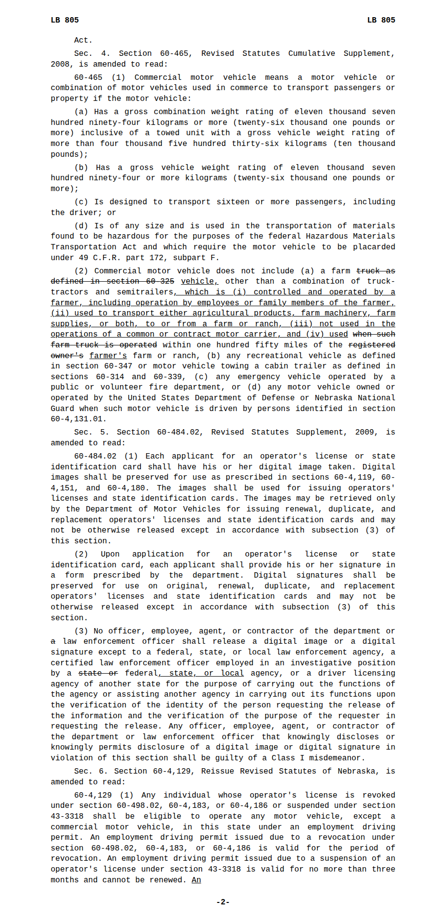LB 805 LB 805
Act.
Sec. 4. Section 60-465, Revised Statutes Cumulative Supplement, 2008, is amended to read:
60-465 (1) Commercial motor vehicle means a motor vehicle or combination of motor vehicles used in commerce to transport passengers or property if the motor vehicle:
(a) Has a gross combination weight rating of eleven thousand seven hundred ninety-four kilograms or more (twenty-six thousand one pounds or more) inclusive of a towed unit with a gross vehicle weight rating of more than four thousand five hundred thirty-six kilograms (ten thousand pounds);
(b) Has a gross vehicle weight rating of eleven thousand seven hundred ninety-four or more kilograms (twenty-six thousand one pounds or more);
(c) Is designed to transport sixteen or more passengers, including the driver; or
(d) Is of any size and is used in the transportation of materials found to be hazardous for the purposes of the federal Hazardous Materials Transportation Act and which require the motor vehicle to be placarded under 49 C.F.R. part 172, subpart F.
(2) Commercial motor vehicle does not include (a) a farm truck as defined in section 60-325 vehicle, other than a combination of truck-tractors and semitrailers, which is (i) controlled and operated by a farmer, including operation by employees or family members of the farmer, (ii) used to transport either agricultural products, farm machinery, farm supplies, or both, to or from a farm or ranch, (iii) not used in the operations of a common or contract motor carrier, and (iv) used when such farm truck is operated within one hundred fifty miles of the registered owner's farmer's farm or ranch, (b) any recreational vehicle as defined in section 60-347 or motor vehicle towing a cabin trailer as defined in sections 60-314 and 60-339, (c) any emergency vehicle operated by a public or volunteer fire department, or (d) any motor vehicle owned or operated by the United States Department of Defense or Nebraska National Guard when such motor vehicle is driven by persons identified in section 60-4,131.01.
Sec. 5. Section 60-484.02, Revised Statutes Supplement, 2009, is amended to read:
60-484.02 (1) Each applicant for an operator's license or state identification card shall have his or her digital image taken. Digital images shall be preserved for use as prescribed in sections 60-4,119, 60-4,151, and 60-4,180. The images shall be used for issuing operators' licenses and state identification cards. The images may be retrieved only by the Department of Motor Vehicles for issuing renewal, duplicate, and replacement operators' licenses and state identification cards and may not be otherwise released except in accordance with subsection (3) of this section.
(2) Upon application for an operator's license or state identification card, each applicant shall provide his or her signature in a form prescribed by the department. Digital signatures shall be preserved for use on original, renewal, duplicate, and replacement operators' licenses and state identification cards and may not be otherwise released except in accordance with subsection (3) of this section.
(3) No officer, employee, agent, or contractor of the department or a law enforcement officer shall release a digital image or a digital signature except to a federal, state, or local law enforcement agency, a certified law enforcement officer employed in an investigative position by a state or federal, state, or local agency, or a driver licensing agency of another state for the purpose of carrying out the functions of the agency or assisting another agency in carrying out its functions upon the verification of the identity of the person requesting the release of the information and the verification of the purpose of the requester in requesting the release. Any officer, employee, agent, or contractor of the department or law enforcement officer that knowingly discloses or knowingly permits disclosure of a digital image or digital signature in violation of this section shall be guilty of a Class I misdemeanor.
Sec. 6. Section 60-4,129, Reissue Revised Statutes of Nebraska, is amended to read:
60-4,129 (1) Any individual whose operator's license is revoked under section 60-498.02, 60-4,183, or 60-4,186 or suspended under section 43-3318 shall be eligible to operate any motor vehicle, except a commercial motor vehicle, in this state under an employment driving permit. An employment driving permit issued due to a revocation under section 60-498.02, 60-4,183, or 60-4,186 is valid for the period of revocation. An employment driving permit issued due to a suspension of an operator's license under section 43-3318 is valid for no more than three months and cannot be renewed. An
-2-